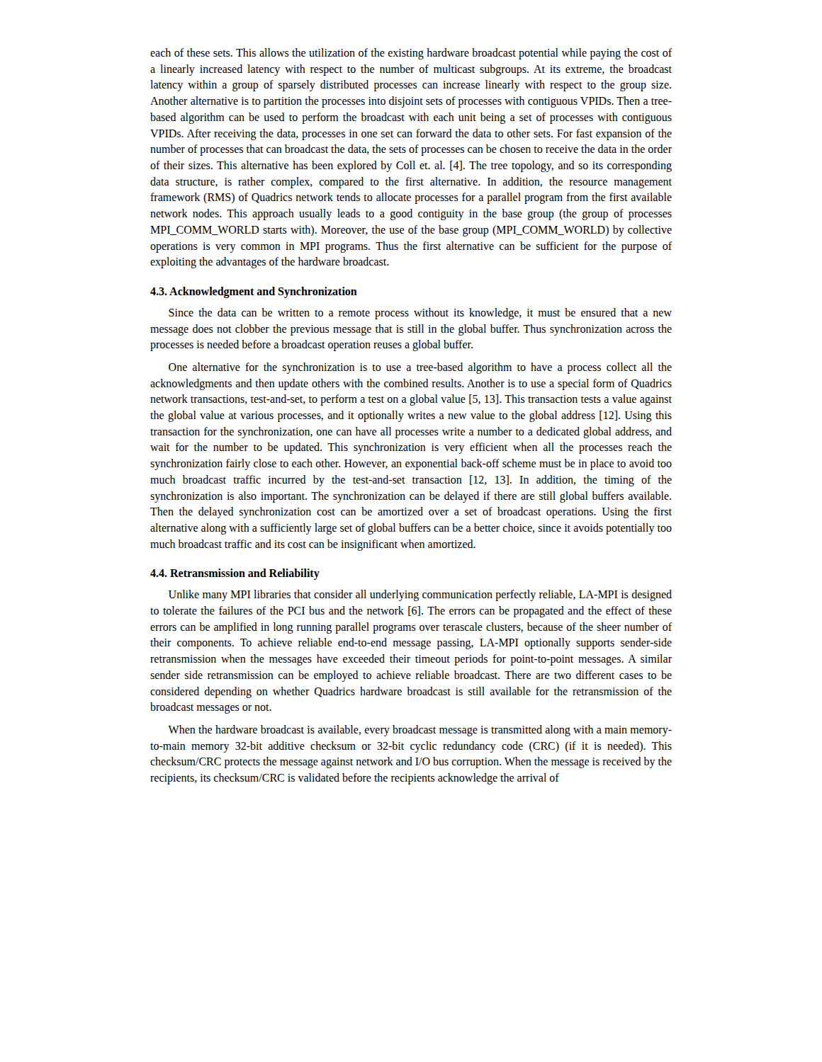each of these sets. This allows the utilization of the existing hardware broadcast potential while paying the cost of a linearly increased latency with respect to the number of multicast subgroups. At its extreme, the broadcast latency within a group of sparsely distributed processes can increase linearly with respect to the group size. Another alternative is to partition the processes into disjoint sets of processes with contiguous VPIDs. Then a tree-based algorithm can be used to perform the broadcast with each unit being a set of processes with contiguous VPIDs. After receiving the data, processes in one set can forward the data to other sets. For fast expansion of the number of processes that can broadcast the data, the sets of processes can be chosen to receive the data in the order of their sizes. This alternative has been explored by Coll et. al. [4]. The tree topology, and so its corresponding data structure, is rather complex, compared to the first alternative. In addition, the resource management framework (RMS) of Quadrics network tends to allocate processes for a parallel program from the first available network nodes. This approach usually leads to a good contiguity in the base group (the group of processes MPI_COMM_WORLD starts with). Moreover, the use of the base group (MPI_COMM_WORLD) by collective operations is very common in MPI programs. Thus the first alternative can be sufficient for the purpose of exploiting the advantages of the hardware broadcast.
4.3. Acknowledgment and Synchronization
Since the data can be written to a remote process without its knowledge, it must be ensured that a new message does not clobber the previous message that is still in the global buffer. Thus synchronization across the processes is needed before a broadcast operation reuses a global buffer.
One alternative for the synchronization is to use a tree-based algorithm to have a process collect all the acknowledgments and then update others with the combined results. Another is to use a special form of Quadrics network transactions, test-and-set, to perform a test on a global value [5, 13]. This transaction tests a value against the global value at various processes, and it optionally writes a new value to the global address [12]. Using this transaction for the synchronization, one can have all processes write a number to a dedicated global address, and wait for the number to be updated. This synchronization is very efficient when all the processes reach the synchronization fairly close to each other. However, an exponential back-off scheme must be in place to avoid too much broadcast traffic incurred by the test-and-set transaction [12, 13]. In addition, the timing of the synchronization is also important. The synchronization can be delayed if there are still global buffers available. Then the delayed synchronization cost can be amortized over a set of broadcast operations. Using the first alternative along with a sufficiently large set of global buffers can be a better choice, since it avoids potentially too much broadcast traffic and its cost can be insignificant when amortized.
4.4. Retransmission and Reliability
Unlike many MPI libraries that consider all underlying communication perfectly reliable, LA-MPI is designed to tolerate the failures of the PCI bus and the network [6]. The errors can be propagated and the effect of these errors can be amplified in long running parallel programs over terascale clusters, because of the sheer number of their components. To achieve reliable end-to-end message passing, LA-MPI optionally supports sender-side retransmission when the messages have exceeded their timeout periods for point-to-point messages. A similar sender side retransmission can be employed to achieve reliable broadcast. There are two different cases to be considered depending on whether Quadrics hardware broadcast is still available for the retransmission of the broadcast messages or not.
When the hardware broadcast is available, every broadcast message is transmitted along with a main memory-to-main memory 32-bit additive checksum or 32-bit cyclic redundancy code (CRC) (if it is needed). This checksum/CRC protects the message against network and I/O bus corruption. When the message is received by the recipients, its checksum/CRC is validated before the recipients acknowledge the arrival of